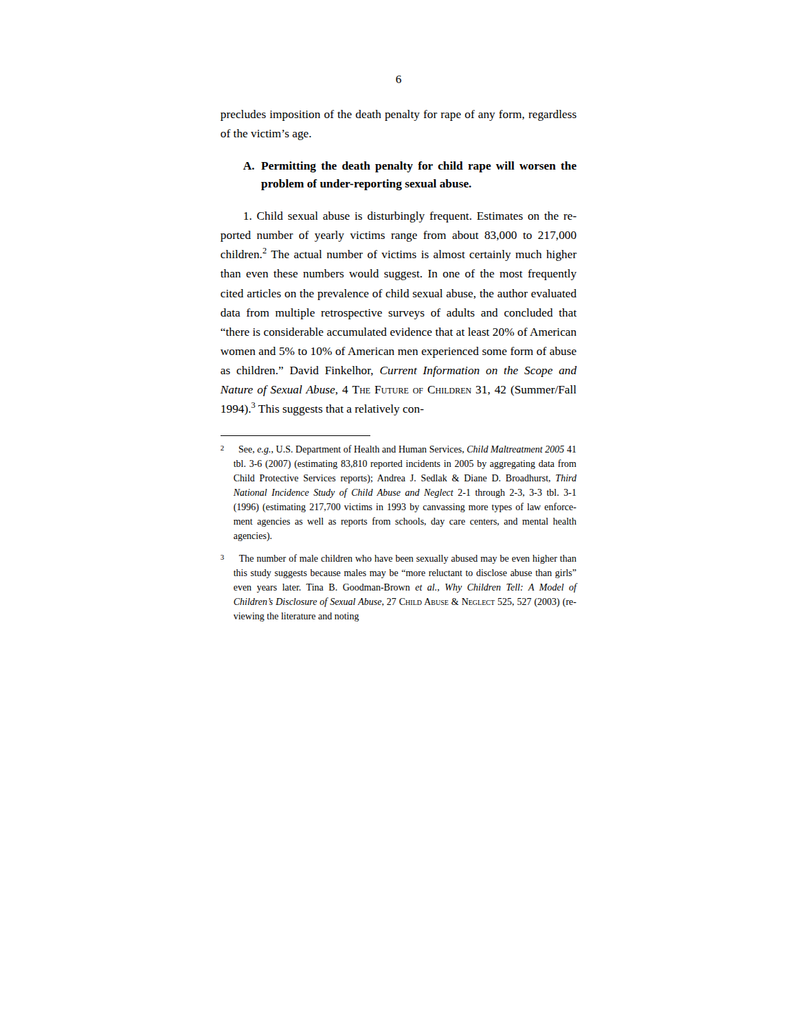6
precludes imposition of the death penalty for rape of any form, regardless of the victim’s age.
A. Permitting the death penalty for child rape will worsen the problem of under-reporting sexual abuse.
1. Child sexual abuse is disturbingly frequent. Estimates on the reported number of yearly victims range from about 83,000 to 217,000 children.2 The actual number of victims is almost certainly much higher than even these numbers would suggest. In one of the most frequently cited articles on the prevalence of child sexual abuse, the author evaluated data from multiple retrospective surveys of adults and concluded that “there is considerable accumulated evidence that at least 20% of American women and 5% to 10% of American men experienced some form of abuse as children.” David Finkelhor, Current Information on the Scope and Nature of Sexual Abuse, 4 The Future of Children 31, 42 (Summer/Fall 1994).3 This suggests that a relatively con-
2 See, e.g., U.S. Department of Health and Human Services, Child Maltreatment 2005 41 tbl. 3-6 (2007) (estimating 83,810 reported incidents in 2005 by aggregating data from Child Protective Services reports); Andrea J. Sedlak & Diane D. Broadhurst, Third National Incidence Study of Child Abuse and Neglect 2-1 through 2-3, 3-3 tbl. 3-1 (1996) (estimating 217,700 victims in 1993 by canvassing more types of law enforcement agencies as well as reports from schools, day care centers, and mental health agencies).
3 The number of male children who have been sexually abused may be even higher than this study suggests because males may be “more reluctant to disclose abuse than girls” even years later. Tina B. Goodman-Brown et al., Why Children Tell: A Model of Children’s Disclosure of Sexual Abuse, 27 Child Abuse & Neglect 525, 527 (2003) (reviewing the literature and noting